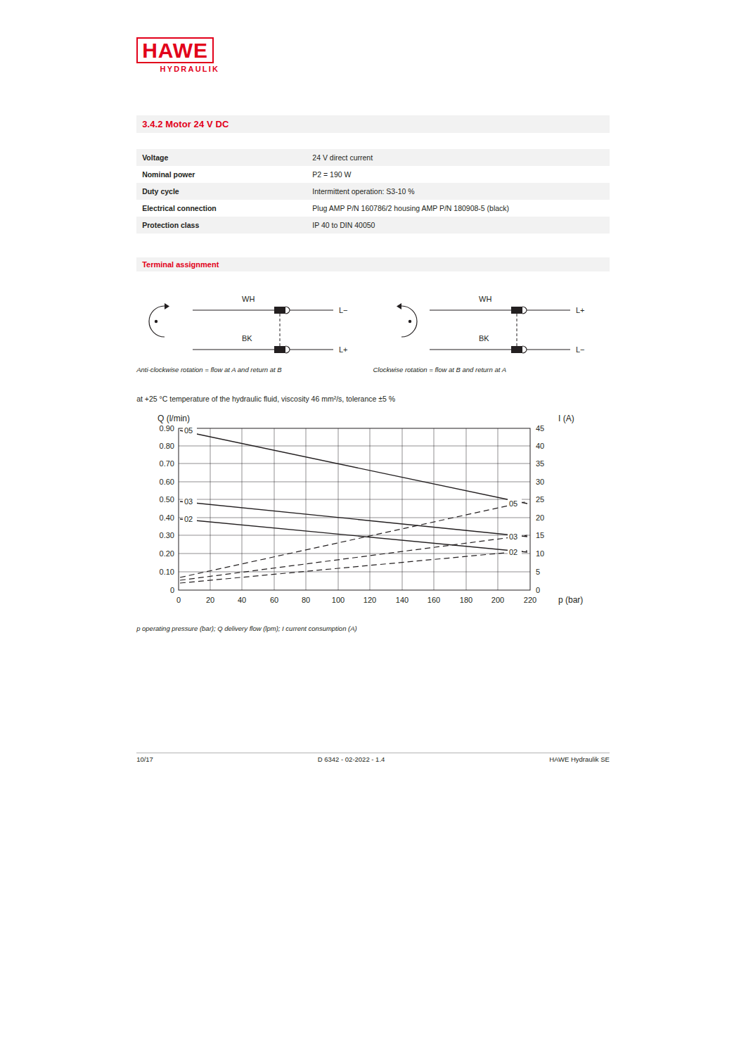HAWE
HYDRAULIK
3.4.2 Motor 24 V DC
| Voltage | 24 V direct current |
| Nominal power | P2 = 190 W |
| Duty cycle | Intermittent operation: S3-10 % |
| Electrical connection | Plug AMP P/N 160786/2 housing AMP P/N 180908-5 (black) |
| Protection class | IP 40 to DIN 40050 |
Terminal assignment
WH L− BK L+
Anti-clockwise rotation = flow at A and return at B
WH L+ BK L−
Clockwise rotation = flow at B and return at A
at +25 °C temperature of the hydraulic fluid, viscosity 46 mm²/s, tolerance ±5 %
Q (l/min) I (A) 0.90 0.80 0.70 0.60 0.50 0.40 0.30 0.20 0.10 0 45 40 35 30 25 20 15 10 5 0 0 20 40 60 80 100 120 140 160 180 200 220 p (bar) 05 03 02 05 03 02
p operating pressure (bar); Q delivery flow (lpm); I current consumption (A)
10/17
D 6342 - 02-2022 - 1.4
HAWE Hydraulik SE